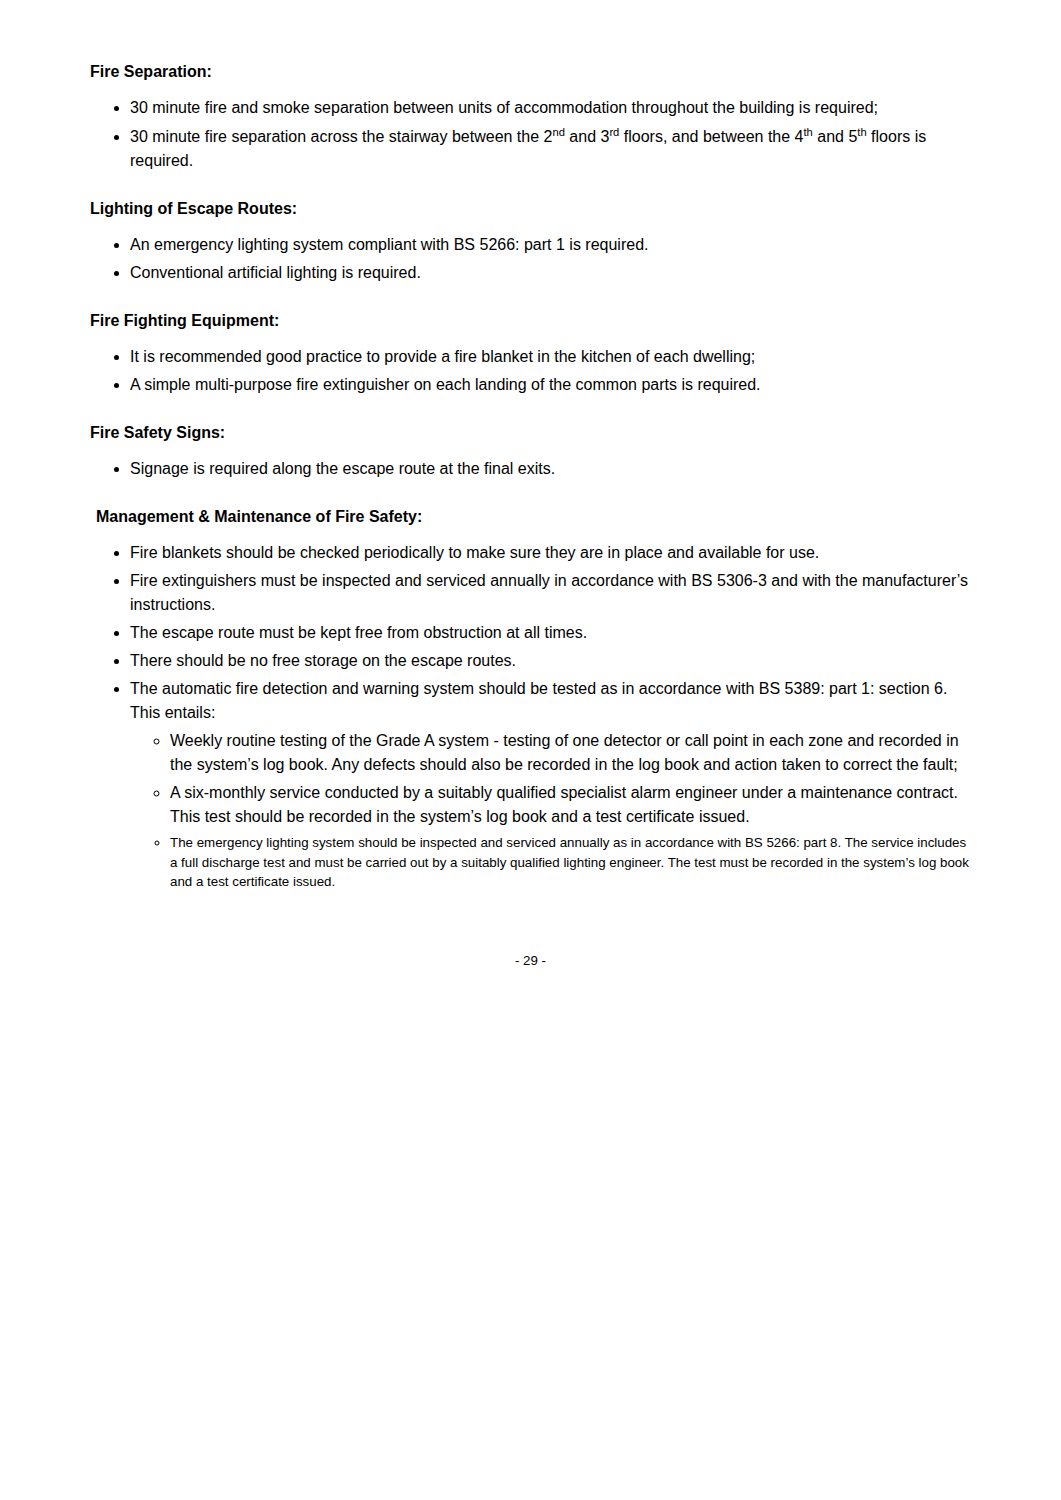Fire Separation:
30 minute fire and smoke separation between units of accommodation throughout the building is required;
30 minute fire separation across the stairway between the 2nd and 3rd floors, and between the 4th and 5th floors is required.
Lighting of Escape Routes:
An emergency lighting system compliant with BS 5266: part 1 is required.
Conventional artificial lighting is required.
Fire Fighting Equipment:
It is recommended good practice to provide a fire blanket in the kitchen of each dwelling;
A simple multi-purpose fire extinguisher on each landing of the common parts is required.
Fire Safety Signs:
Signage is required along the escape route at the final exits.
Management & Maintenance of Fire Safety:
Fire blankets should be checked periodically to make sure they are in place and available for use.
Fire extinguishers must be inspected and serviced annually in accordance with BS 5306-3 and with the manufacturer’s instructions.
The escape route must be kept free from obstruction at all times.
There should be no free storage on the escape routes.
The automatic fire detection and warning system should be tested as in accordance with BS 5389: part 1: section 6. This entails:
Weekly routine testing of the Grade A system - testing of one detector or call point in each zone and recorded in the system’s log book. Any defects should also be recorded in the log book and action taken to correct the fault;
A six-monthly service conducted by a suitably qualified specialist alarm engineer under a maintenance contract. This test should be recorded in the system’s log book and a test certificate issued.
The emergency lighting system should be inspected and serviced annually as in accordance with BS 5266: part 8. The service includes a full discharge test and must be carried out by a suitably qualified lighting engineer. The test must be recorded in the system’s log book and a test certificate issued.
- 29 -